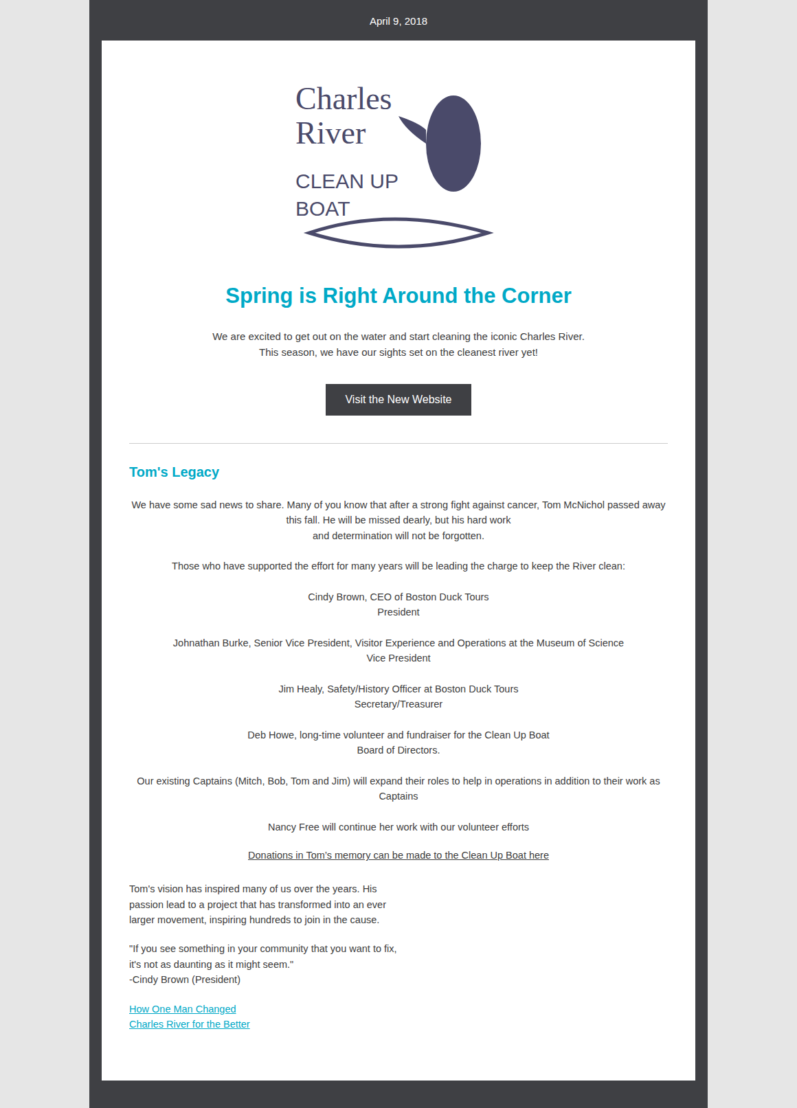April 9, 2018
Spring is Right Around the Corner
We are excited to get out on the water and start cleaning the iconic Charles River.
This season, we have our sights set on the cleanest river yet!
Visit the New Website
Tom's Legacy
We have some sad news to share. Many of you know that after a strong fight against cancer, Tom McNichol passed away this fall. He will be missed dearly, but his hard work
and determination will not be forgotten.
Those who have supported the effort for many years will be leading the charge to keep the River clean:
Cindy Brown, CEO of Boston Duck Tours
President
Johnathan Burke, Senior Vice President, Visitor Experience and Operations at the Museum of Science
Vice President
Jim Healy, Safety/History Officer at Boston Duck Tours
Secretary/Treasurer
Deb Howe, long-time volunteer and fundraiser for the Clean Up Boat
Board of Directors.
Our existing Captains (Mitch, Bob, Tom and Jim) will expand their roles to help in operations in addition to their work as Captains
Nancy Free will continue her work with our volunteer efforts
Donations in Tom’s memory can be made to the Clean Up Boat here
Tom's vision has inspired many of us over the years. His passion lead to a project that has transformed into an ever larger movement, inspiring hundreds to join in the cause.
"If you see something in your community that you want to fix, it's not as daunting as it might seem."
-Cindy Brown (President)
How One Man Changed
Charles River for the Better